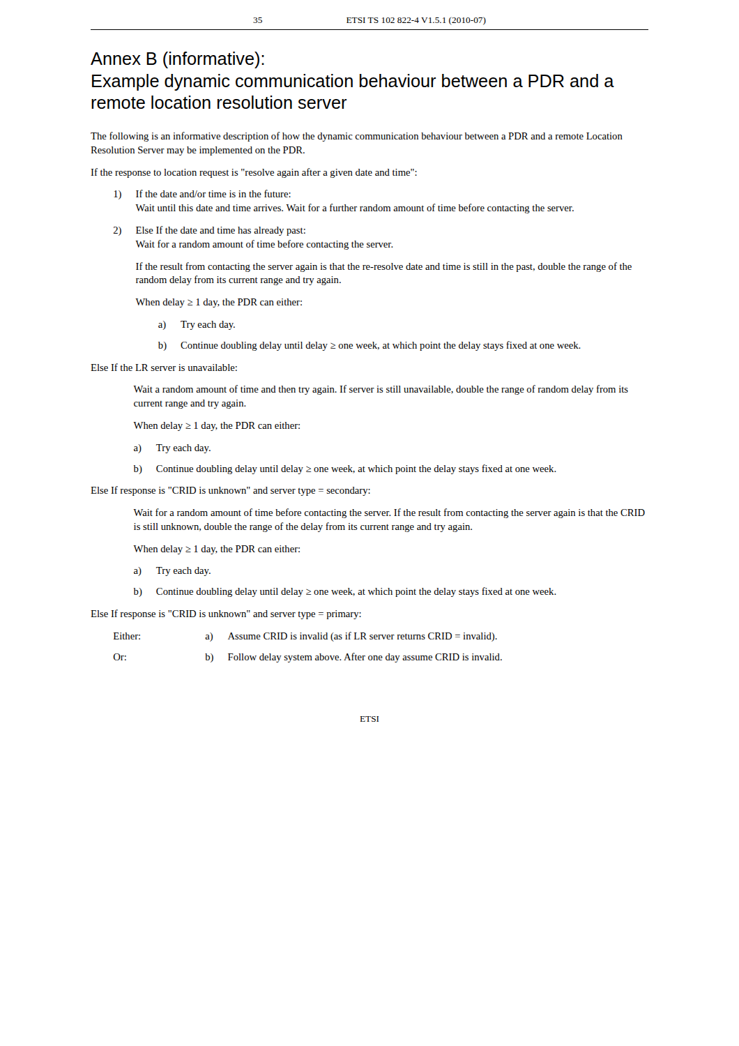35 ETSI TS 102 822-4 V1.5.1 (2010-07)
Annex B (informative):
Example dynamic communication behaviour between a PDR and a remote location resolution server
The following is an informative description of how the dynamic communication behaviour between a PDR and a remote Location Resolution Server may be implemented on the PDR.
If the response to location request is "resolve again after a given date and time":
1) If the date and/or time is in the future:
Wait until this date and time arrives. Wait for a further random amount of time before contacting the server.
2) Else If the date and time has already past:
Wait for a random amount of time before contacting the server.
If the result from contacting the server again is that the re-resolve date and time is still in the past, double the range of the random delay from its current range and try again.
When delay ≥ 1 day, the PDR can either:
a) Try each day.
b) Continue doubling delay until delay ≥ one week, at which point the delay stays fixed at one week.
Else If the LR server is unavailable:
Wait a random amount of time and then try again. If server is still unavailable, double the range of random delay from its current range and try again.
When delay ≥ 1 day, the PDR can either:
a) Try each day.
b) Continue doubling delay until delay ≥ one week, at which point the delay stays fixed at one week.
Else If response is "CRID is unknown" and server type = secondary:
Wait for a random amount of time before contacting the server. If the result from contacting the server again is that the CRID is still unknown, double the range of the delay from its current range and try again.
When delay ≥ 1 day, the PDR can either:
a) Try each day.
b) Continue doubling delay until delay ≥ one week, at which point the delay stays fixed at one week.
Else If response is "CRID is unknown" and server type = primary:
| Either: | a) | Assume CRID is invalid (as if LR server returns CRID = invalid). |
| Or: | b) | Follow delay system above. After one day assume CRID is invalid. |
ETSI